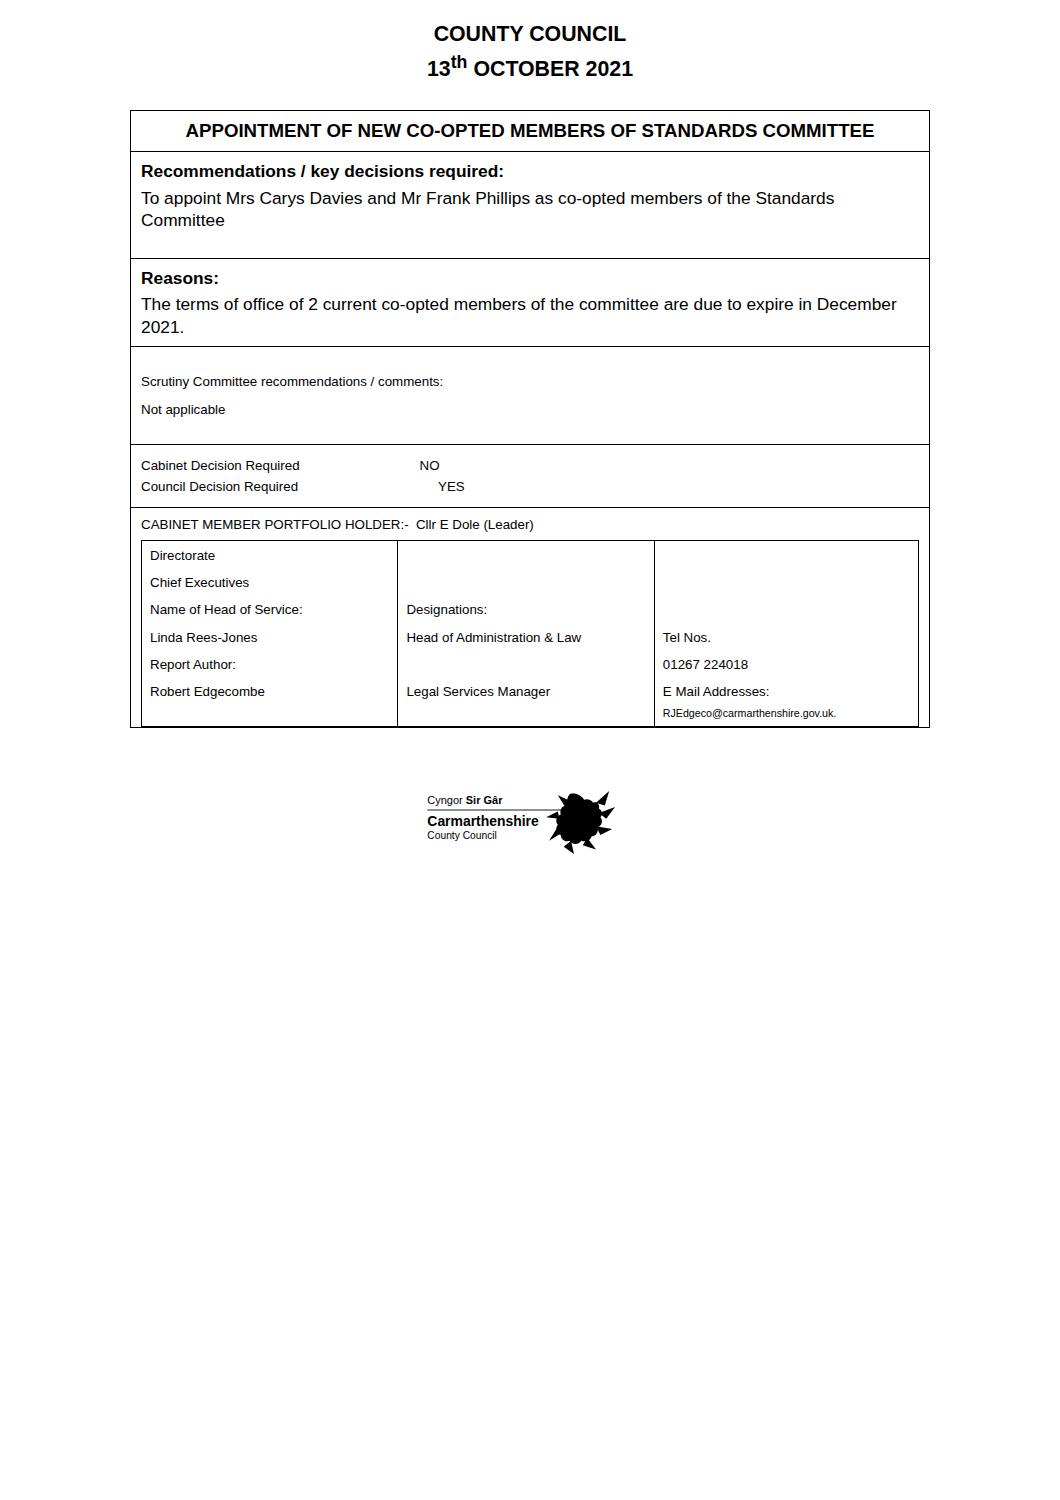COUNTY COUNCIL
13th OCTOBER 2021
| APPOINTMENT OF NEW CO-OPTED MEMBERS OF STANDARDS COMMITTEE |
| Recommendations / key decisions required: To appoint Mrs Carys Davies and Mr Frank Phillips as co-opted members of the Standards Committee |
| Reasons: The terms of office of 2 current co-opted members of the committee are due to expire in December 2021. |
| Scrutiny Committee recommendations / comments: Not applicable |
| Cabinet Decision Required NO Council Decision Required YES |
| CABINET MEMBER PORTFOLIO HOLDER:- Cllr E Dole (Leader) / Directorate Chief Executives Name of Head of Service: Linda Rees-Jones Report Author: Robert Edgecombe / Designations: Head of Administration & Law Legal Services Manager / Tel Nos. 01267 224018 E Mail Addresses: RJEdgeco@carmarthenshire.gov.uk. / |
Cyngor Sir Gâr Carmarthenshire County Council